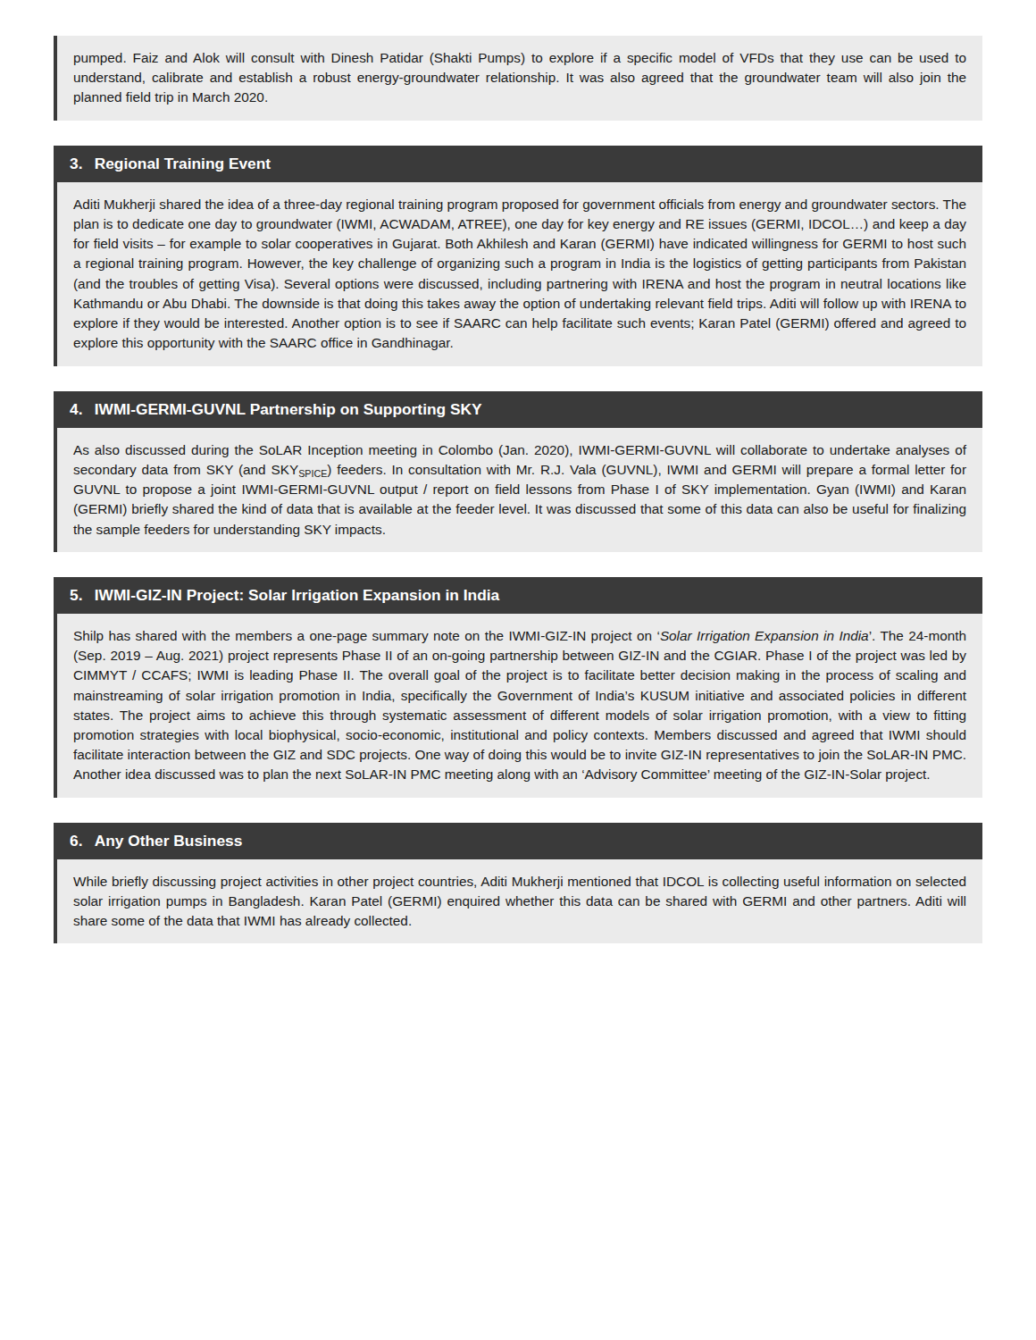pumped. Faiz and Alok will consult with Dinesh Patidar (Shakti Pumps) to explore if a specific model of VFDs that they use can be used to understand, calibrate and establish a robust energy-groundwater relationship. It was also agreed that the groundwater team will also join the planned field trip in March 2020.
3. Regional Training Event
Aditi Mukherji shared the idea of a three-day regional training program proposed for government officials from energy and groundwater sectors. The plan is to dedicate one day to groundwater (IWMI, ACWADAM, ATREE), one day for key energy and RE issues (GERMI, IDCOL…) and keep a day for field visits – for example to solar cooperatives in Gujarat. Both Akhilesh and Karan (GERMI) have indicated willingness for GERMI to host such a regional training program. However, the key challenge of organizing such a program in India is the logistics of getting participants from Pakistan (and the troubles of getting Visa). Several options were discussed, including partnering with IRENA and host the program in neutral locations like Kathmandu or Abu Dhabi. The downside is that doing this takes away the option of undertaking relevant field trips. Aditi will follow up with IRENA to explore if they would be interested. Another option is to see if SAARC can help facilitate such events; Karan Patel (GERMI) offered and agreed to explore this opportunity with the SAARC office in Gandhinagar.
4. IWMI-GERMI-GUVNL Partnership on Supporting SKY
As also discussed during the SoLAR Inception meeting in Colombo (Jan. 2020), IWMI-GERMI-GUVNL will collaborate to undertake analyses of secondary data from SKY (and SKYSPICE) feeders. In consultation with Mr. R.J. Vala (GUVNL), IWMI and GERMI will prepare a formal letter for GUVNL to propose a joint IWMI-GERMI-GUVNL output / report on field lessons from Phase I of SKY implementation. Gyan (IWMI) and Karan (GERMI) briefly shared the kind of data that is available at the feeder level. It was discussed that some of this data can also be useful for finalizing the sample feeders for understanding SKY impacts.
5. IWMI-GIZ-IN Project: Solar Irrigation Expansion in India
Shilp has shared with the members a one-page summary note on the IWMI-GIZ-IN project on ‘Solar Irrigation Expansion in India’. The 24-month (Sep. 2019 – Aug. 2021) project represents Phase II of an on-going partnership between GIZ-IN and the CGIAR. Phase I of the project was led by CIMMYT / CCAFS; IWMI is leading Phase II. The overall goal of the project is to facilitate better decision making in the process of scaling and mainstreaming of solar irrigation promotion in India, specifically the Government of India’s KUSUM initiative and associated policies in different states. The project aims to achieve this through systematic assessment of different models of solar irrigation promotion, with a view to fitting promotion strategies with local biophysical, socio-economic, institutional and policy contexts. Members discussed and agreed that IWMI should facilitate interaction between the GIZ and SDC projects. One way of doing this would be to invite GIZ-IN representatives to join the SoLAR-IN PMC. Another idea discussed was to plan the next SoLAR-IN PMC meeting along with an ‘Advisory Committee’ meeting of the GIZ-IN-Solar project.
6. Any Other Business
While briefly discussing project activities in other project countries, Aditi Mukherji mentioned that IDCOL is collecting useful information on selected solar irrigation pumps in Bangladesh. Karan Patel (GERMI) enquired whether this data can be shared with GERMI and other partners. Aditi will share some of the data that IWMI has already collected.